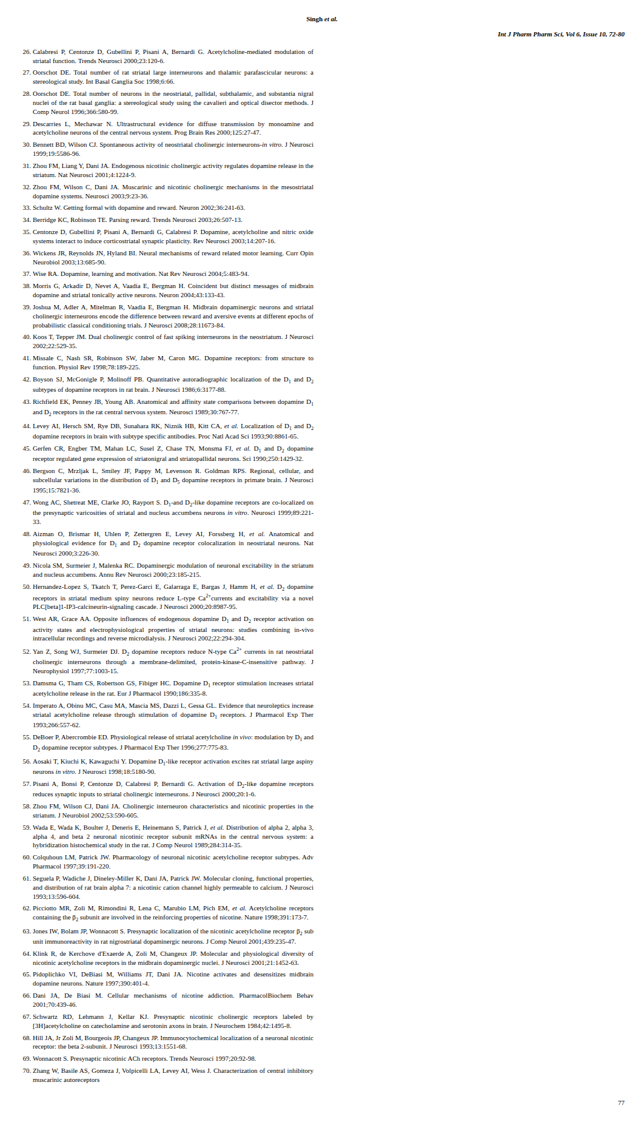Singh et al.
Int J Pharm Pharm Sci, Vol 6, Issue 10, 72-80
Calabresi P, Centonze D, Gubellini P, Pisani A, Bernardi G. Acetylcholine-mediated modulation of striatal function. Trends Neurosci 2000;23:120-6.
Oorschot DE. Total number of rat striatal large interneurons and thalamic parafascicular neurons: a stereological study. Int Basal Ganglia Soc 1998;6:66.
Oorschot DE. Total number of neurons in the neostriatal, pallidal, subthalamic, and substantia nigral nuclei of the rat basal ganglia: a stereological study using the cavalieri and optical disector methods. J Comp Neurol 1996;366:580-99.
Descarries L, Mechawar N. Ultrastructural evidence for diffuse transmission by monoamine and acetylcholine neurons of the central nervous system. Prog Brain Res 2000;125:27-47.
Bennett BD, Wilson CJ. Spontaneous activity of neostriatal cholinergic interneurons-in vitro. J Neurosci 1999;19:5586-96.
Zhou FM, Liang Y, Dani JA. Endogenous nicotinic cholinergic activity regulates dopamine release in the striatum. Nat Neurosci 2001;4:1224-9.
Zhou FM, Wilson C, Dani JA. Muscarinic and nicotinic cholinergic mechanisms in the mesostriatal dopamine systems. Neurosci 2003;9:23-36.
Schultz W. Getting formal with dopamine and reward. Neuron 2002;36:241-63.
Berridge KC, Robinson TE. Parsing reward. Trends Neurosci 2003;26:507-13.
Centonze D, Gubellini P, Pisani A, Bernardi G, Calabresi P. Dopamine, acetylcholine and nitric oxide systems interact to induce corticostriatal synaptic plasticity. Rev Neurosci 2003;14:207-16.
Wickens JR, Reynolds JN, Hyland BI. Neural mechanisms of reward related motor learning. Curr Opin Neurobiol 2003;13:685-90.
Wise RA. Dopamine, learning and motivation. Nat Rev Neurosci 2004;5:483-94.
Morris G, Arkadir D, Nevet A, Vaadia E, Bergman H. Coincident but distinct messages of midbrain dopamine and striatal tonically active neurons. Neuron 2004;43:133-43.
Joshua M, Adler A, Mitelman R, Vaadia E, Bergman H. Midbrain dopaminergic neurons and striatal cholinergic interneurons encode the difference between reward and aversive events at different epochs of probabilistic classical conditioning trials. J Neurosci 2008;28:11673-84.
Koos T, Tepper JM. Dual cholinergic control of fast spiking interneurons in the neostriatum. J Neurosci 2002;22:529-35.
Missale C, Nash SR, Robinson SW, Jaber M, Caron MG. Dopamine receptors: from structure to function. Physiol Rev 1998;78:189-225.
Boyson SJ, McGonigle P, Molinoff PB. Quantitative autoradiographic localization of the D1 and D2 subtypes of dopamine receptors in rat brain. J Neurosci 1986;6:3177-88.
Richfield EK, Penney JB, Young AB. Anatomical and affinity state comparisons between dopamine D1 and D2 receptors in the rat central nervous system. Neurosci 1989;30:767-77.
Levey AI, Hersch SM, Rye DB, Sunahara RK, Niznik HB, Kitt CA, et al. Localization of D1 and D2 dopamine receptors in brain with subtype specific antibodies. Proc Natl Acad Sci 1993;90:8861-65.
Gerfen CR, Engber TM, Mahan LC, Susel Z, Chase TN, Monsma FJ, et al. D1 and D2 dopamine receptor regulated gene expression of striatonigral and striatopallidal neurons. Sci 1990;250:1429-32.
Bergson C, Mrzljak L, Smiley JF, Pappy M, Levenson R. Goldman RPS. Regional, cellular, and subcellular variations in the distribution of D1 and D5 dopamine receptors in primate brain. J Neurosci 1995;15:7821-36.
Wong AC, Shetreat ME, Clarke JO, Rayport S. D1-and D2-like dopamine receptors are co-localized on the presynaptic varicosities of striatal and nucleus accumbens neurons in vitro. Neurosci 1999;89:221-33.
Aizman O, Brismar H, Uhlen P, Zettergren E, Levey AI, Forssberg H, et al. Anatomical and physiological evidence for D1 and D2 dopamine receptor colocalization in neostriatal neurons. Nat Neurosci 2000;3:226-30.
Nicola SM, Surmeier J, Malenka RC. Dopaminergic modulation of neuronal excitability in the striatum and nucleus accumbens. Annu Rev Neurosci 2000;23:185-215.
Hernandez-Lopez S, Tkatch T, Perez-Garci E, Galarraga E, Bargas J, Hamm H, et al. D2 dopamine receptors in striatal medium spiny neurons reduce L-type Ca2+currents and excitability via a novel PLC[beta]1-IP3-calcineurin-signaling cascade. J Neurosci 2000;20:8987-95.
West AR, Grace AA. Opposite influences of endogenous dopamine D1 and D2 receptor activation on activity states and electrophysiological properties of striatal neurons: studies combining in-vivo intracellular recordings and reverse microdialysis. J Neurosci 2002;22:294-304.
Yan Z, Song WJ, Surmeier DJ. D2 dopamine receptors reduce N-type Ca2+ currents in rat neostriatal cholinergic interneurons through a membrane-delimited, protein-kinase-C-insensitive pathway. J Neurophysiol 1997;77:1003-15.
Damsma G, Tham CS, Robertson GS, Fibiger HC. Dopamine D1 receptor stimulation increases striatal acetylcholine release in the rat. Eur J Pharmacol 1990;186:335-8.
Imperato A, Obinu MC, Casu MA, Mascia MS, Dazzi L, Gessa GL. Evidence that neuroleptics increase striatal acetylcholine release through stimulation of dopamine D1 receptors. J Pharmacol Exp Ther 1993;266:557-62.
DeBoer P, Abercrombie ED. Physiological release of striatal acetylcholine in vivo: modulation by D1 and D2 dopamine receptor subtypes. J Pharmacol Exp Ther 1996;277:775-83.
Aosaki T, Kiuchi K, Kawaguchi Y. Dopamine D1-like receptor activation excites rat striatal large aspiny neurons in vitro. J Neurosci 1998;18:5180-90.
Pisani A, Bonsi P, Centonze D, Calabresi P, Bernardi G. Activation of D2-like dopamine receptors reduces synaptic inputs to striatal cholinergic interneurons. J Neurosci 2000;20:1-6.
Zhou FM, Wilson CJ, Dani JA. Cholinergic interneuron characteristics and nicotinic properties in the striatum. J Neurobiol 2002;53:590-605.
Wada E, Wada K, Boulter J, Deneris E, Heinemann S, Patrick J, et al. Distribution of alpha 2, alpha 3, alpha 4, and beta 2 neuronal nicotinic receptor subunit mRNAs in the central nervous system: a hybridization histochemical study in the rat. J Comp Neurol 1989;284:314-35.
Colquhoun LM, Patrick JW. Pharmacology of neuronal nicotinic acetylcholine receptor subtypes. Adv Pharmacol 1997;39:191-220.
Seguela P, Wadiche J, Dineley-Miller K, Dani JA, Patrick JW. Molecular cloning, functional properties, and distribution of rat brain alpha 7: a nicotinic cation channel highly permeable to calcium. J Neurosci 1993;13:596-604.
Picciotto MR, Zoli M, Rimondini R, Lena C, Marubio LM, Pich EM, et al. Acetylcholine receptors containing the β2 subunit are involved in the reinforcing properties of nicotine. Nature 1998;391:173-7.
Jones IW, Bolam JP, Wonnacott S. Presynaptic localization of the nicotinic acetylcholine receptor β2 sub unit immunoreactivity in rat nigrostriatal dopaminergic neurons. J Comp Neurol 2001;439:235-47.
Klink R, de Kerchove d'Exaerde A, Zoli M, Changeux JP. Molecular and physiological diversity of nicotinic acetylcholine receptors in the midbrain dopaminergic nuclei. J Neurosci 2001;21:1452-63.
Pidoplichko VI, DeBiasi M, Williams JT, Dani JA. Nicotine activates and desensitizes midbrain dopamine neurons. Nature 1997;390:401-4.
Dani JA, De Biasi M. Cellular mechanisms of nicotine addiction. PharmacolBiochem Behav 2001;70:439-46.
Schwartz RD, Lehmann J, Kellar KJ. Presynaptic nicotinic cholinergic receptors labeled by [3H]acetylcholine on catecholamine and serotonin axons in brain. J Neurochem 1984;42:1495-8.
Hill JA, Jr Zoli M, Bourgeois JP, Changeux JP. Immunocytochemical localization of a neuronal nicotinic receptor: the beta 2-subunit. J Neurosci 1993;13:1551-68.
Wonnacott S. Presynaptic nicotinic ACh receptors. Trends Neurosci 1997;20:92-98.
Zhang W, Basile AS, Gomeza J, Volpicelli LA, Levey AI, Wess J. Characterization of central inhibitory muscarinic autoreceptors
77